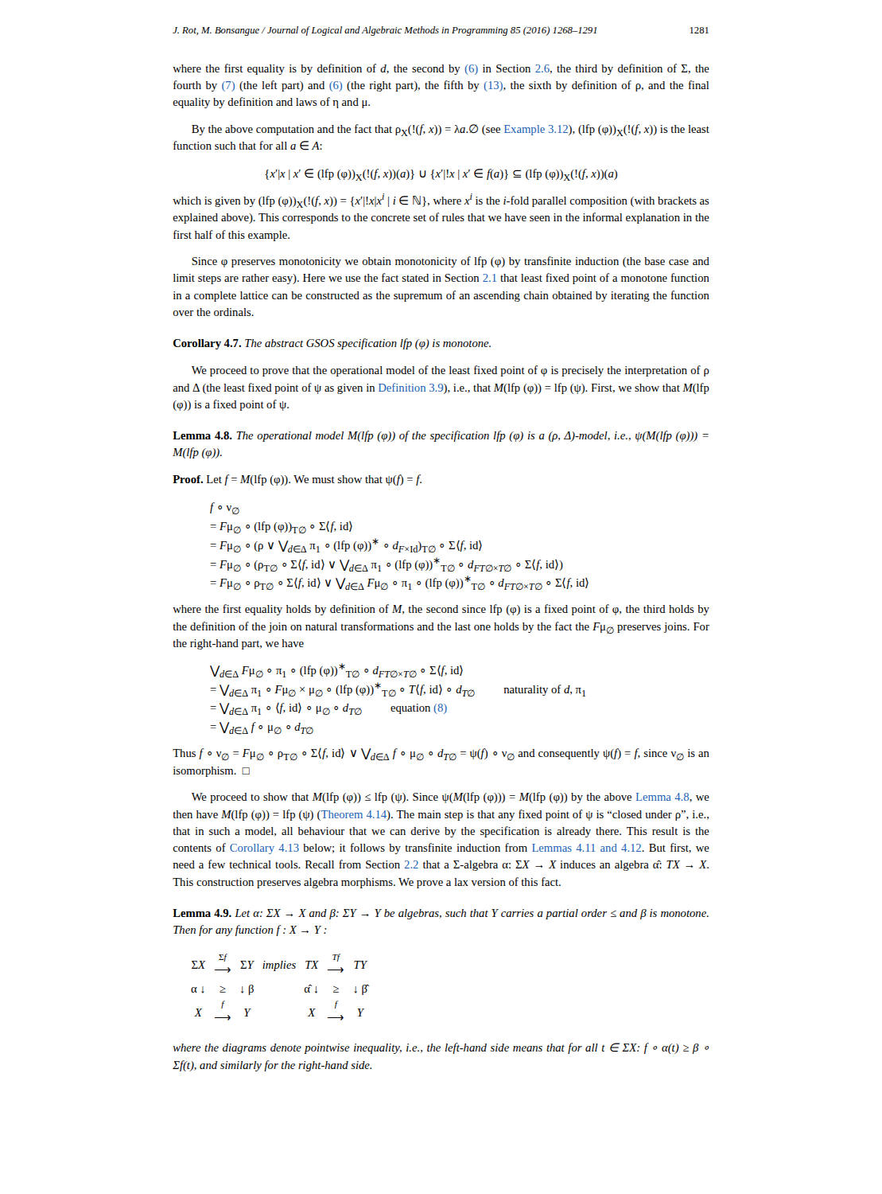J. Rot, M. Bonsangue / Journal of Logical and Algebraic Methods in Programming 85 (2016) 1268–1291 1281
where the first equality is by definition of d, the second by (6) in Section 2.6, the third by definition of Σ, the fourth by (7) (the left part) and (6) (the right part), the fifth by (13), the sixth by definition of ρ, and the final equality by definition and laws of η and μ.
By the above computation and the fact that ρX(!(f, x)) = λa.∅ (see Example 3.12), (lfp (φ))X(!(f, x)) is the least function such that for all a ∈ A:
{x′|x | x′ ∈ (lfp (φ))X(!(f, x))(a)} ∪ {x′|!x | x′ ∈ f(a)} ⊆ (lfp (φ))X(!(f, x))(a)
which is given by (lfp (φ))X(!(f, x)) = {x′|!x|xi | i ∈ ℕ}, where xi is the i-fold parallel composition (with brackets as explained above). This corresponds to the concrete set of rules that we have seen in the informal explanation in the first half of this example.
Since φ preserves monotonicity we obtain monotonicity of lfp (φ) by transfinite induction (the base case and limit steps are rather easy). Here we use the fact stated in Section 2.1 that least fixed point of a monotone function in a complete lattice can be constructed as the supremum of an ascending chain obtained by iterating the function over the ordinals.
Corollary 4.7. The abstract GSOS specification lfp (φ) is monotone.
We proceed to prove that the operational model of the least fixed point of φ is precisely the interpretation of ρ and Δ (the least fixed point of ψ as given in Definition 3.9), i.e., that M(lfp (φ)) = lfp (ψ). First, we show that M(lfp (φ)) is a fixed point of ψ.
Lemma 4.8. The operational model M(lfp (φ)) of the specification lfp (φ) is a (ρ, Δ)-model, i.e., ψ(M(lfp (φ))) = M(lfp (φ)).
Proof. Let f = M(lfp (φ)). We must show that ψ(f) = f.
f ∘ ν∅
= Fμ∅ ∘ (lfp (φ))T∅ ∘ Σ⟨f, id⟩
= Fμ∅ ∘ (ρ ∨ ⋁d∈Δ π1 ∘ (lfp (φ))∗ ∘ dF×Id)T∅ ∘ Σ⟨f, id⟩
= Fμ∅ ∘ (ρT∅ ∘ Σ⟨f, id⟩ ∨ ⋁d∈Δ π1 ∘ (lfp (φ))∗T∅ ∘ dFT∅×T∅ ∘ Σ⟨f, id⟩)
= Fμ∅ ∘ ρT∅ ∘ Σ⟨f, id⟩ ∨ ⋁d∈Δ Fμ∅ ∘ π1 ∘ (lfp (φ))∗T∅ ∘ dFT∅×T∅ ∘ Σ⟨f, id⟩
where the first equality holds by definition of M, the second since lfp (φ) is a fixed point of φ, the third holds by the definition of the join on natural transformations and the last one holds by the fact the Fμ∅ preserves joins. For the right-hand part, we have
⋁d∈Δ Fμ∅ ∘ π1 ∘ (lfp (φ))∗T∅ ∘ dFT∅×T∅ ∘ Σ⟨f, id⟩
= ⋁d∈Δ π1 ∘ Fμ∅ × μ∅ ∘ (lfp (φ))∗T∅ ∘ T⟨f, id⟩ ∘ dT∅ naturality of d, π1
= ⋁d∈Δ π1 ∘ ⟨f, id⟩ ∘ μ∅ ∘ dT∅ equation (8)
= ⋁d∈Δ f ∘ μ∅ ∘ dT∅
Thus f ∘ ν∅ = Fμ∅ ∘ ρT∅ ∘ Σ⟨f, id⟩ ∨ ⋁d∈Δ f ∘ μ∅ ∘ dT∅ = ψ(f) ∘ ν∅ and consequently ψ(f) = f, since ν∅ is an isomorphism. □
We proceed to show that M(lfp (φ)) ≤ lfp (ψ). Since ψ(M(lfp (φ))) = M(lfp (φ)) by the above Lemma 4.8, we then have M(lfp (φ)) = lfp (ψ) (Theorem 4.14). The main step is that any fixed point of ψ is “closed under ρ”, i.e., that in such a model, all behaviour that we can derive by the specification is already there. This result is the contents of Corollary 4.13 below; it follows by transfinite induction from Lemmas 4.11 and 4.12. But first, we need a few technical tools. Recall from Section 2.2 that a Σ-algebra α: ΣX → X induces an algebra α̂: TX → X. This construction preserves algebra morphisms. We prove a lax version of this fact.
Lemma 4.9. Let α: ΣX → X and β: ΣY → Y be algebras, such that Y carries a partial order ≤ and β is monotone. Then for any function f : X → Y :
| Σ X | Σ f ⟶ | Σ Y | implies | TX | Tf ⟶ | TY |
| α ↓ | ≥ | ↓ β | | α̂ ↓ | ≥ | ↓ β̂ |
| X | f ⟶ | Y | | X | f ⟶ | Y |
where the diagrams denote pointwise inequality, i.e., the left-hand side means that for all t ∈ ΣX: f ∘ α(t) ≥ β ∘ Σf(t), and similarly for the right-hand side.